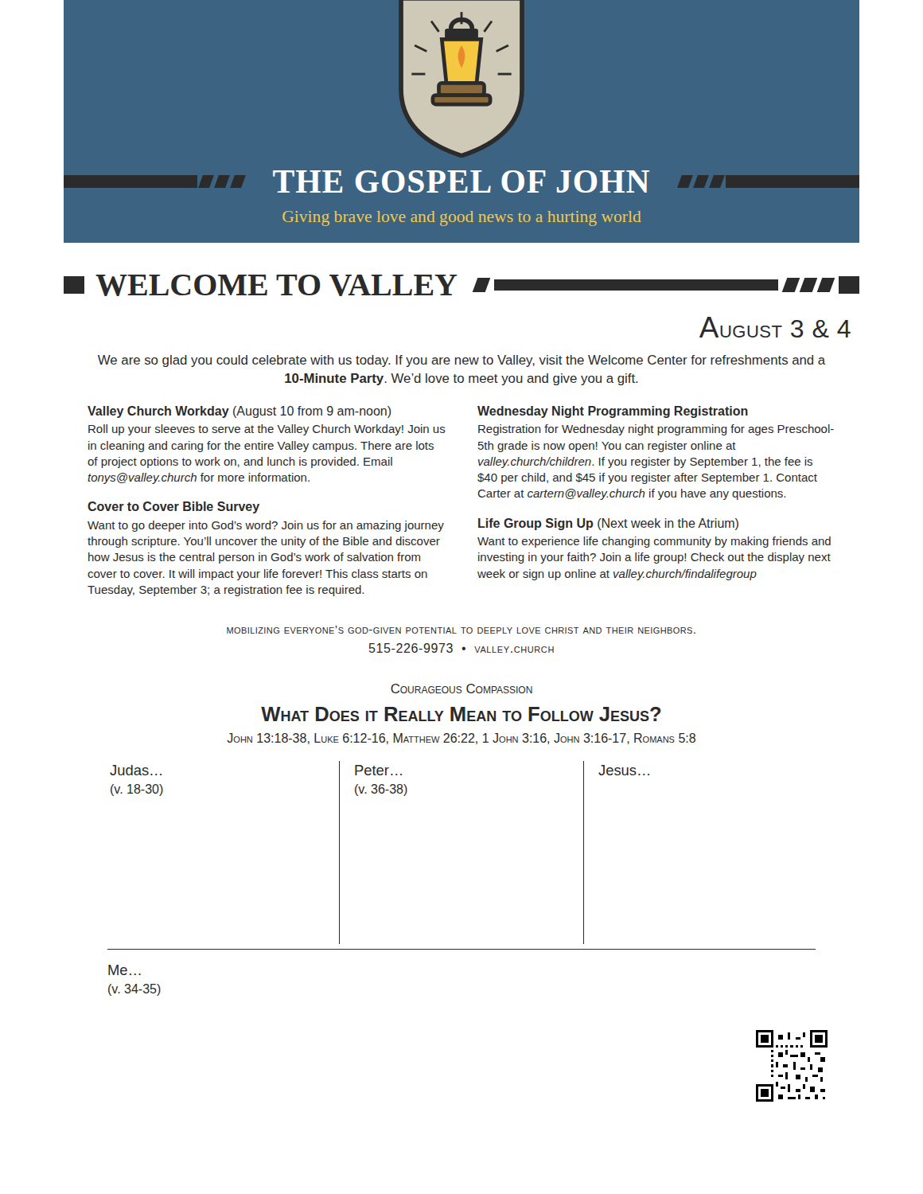The Gospel of John
Giving brave love and good news to a hurting world
Welcome to Valley
August 3 & 4
We are so glad you could celebrate with us today. If you are new to Valley, visit the Welcome Center for refreshments and a 10-Minute Party. We’d love to meet you and give you a gift.
Valley Church Workday (August 10 from 9 am-noon)
Roll up your sleeves to serve at the Valley Church Workday! Join us in cleaning and caring for the entire Valley campus. There are lots of project options to work on, and lunch is provided. Email tonys@valley.church for more information.
Cover to Cover Bible Survey
Want to go deeper into God’s word? Join us for an amazing journey through scripture. You’ll uncover the unity of the Bible and discover how Jesus is the central person in God’s work of salvation from cover to cover. It will impact your life forever! This class starts on Tuesday, September 3; a registration fee is required.
Wednesday Night Programming Registration
Registration for Wednesday night programming for ages Preschool-5th grade is now open! You can register online at valley.church/children. If you register by September 1, the fee is $40 per child, and $45 if you register after September 1. Contact Carter at cartern@valley.church if you have any questions.
Life Group Sign Up (Next week in the Atrium)
Want to experience life changing community by making friends and investing in your faith? Join a life group! Check out the display next week or sign up online at valley.church/findalifegroup
mobilizing everyone’s god-given potential to deeply love christ and their neighbors.
515-226-9973 • valley.church
Courageous Compassion
What Does it Really Mean to Follow Jesus?
John 13:18-38, Luke 6:12-16, Matthew 26:22, 1 John 3:16, John 3:16-17, Romans 5:8
Judas…
(v. 18-30)
Peter…
(v. 36-38)
Jesus…
Me…
(v. 34-35)